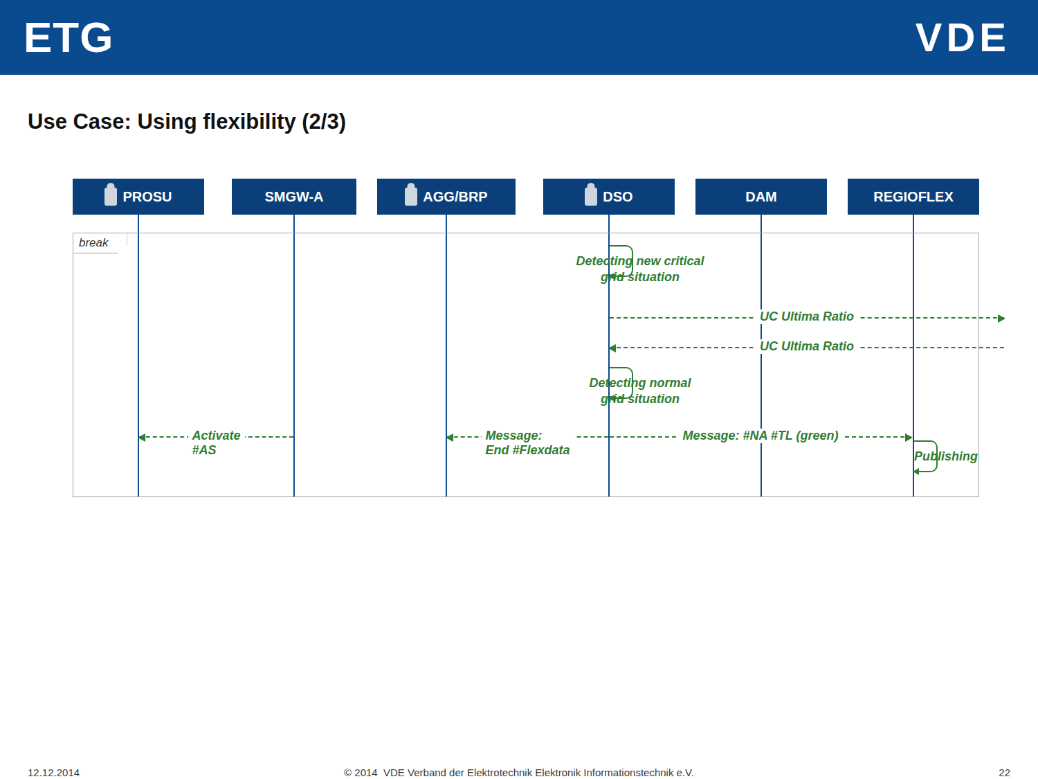ETG
VDE
Use Case: Using flexibility (2/3)
PROSU
SMGW-A
AGG/BRP
DSO
DAM
REGIOFLEX
break
Detecting new critical
grid situation
UC Ultima Ratio
UC Ultima Ratio
Detecting normal
grid situation
Message: #NA #TL (green) REGIOFLEX <- DSO (arrow points right to REGIOFLEX)
Message: #NA #TL (green)
Message: End #Flexdata (DSO -> AGG/BRP, arrow left)
Message:
End #Flexdata
Activate
#AS
Publishing
12.12.2014 © 2014 VDE Verband der Elektrotechnik Elektronik Informationstechnik e.V. 22